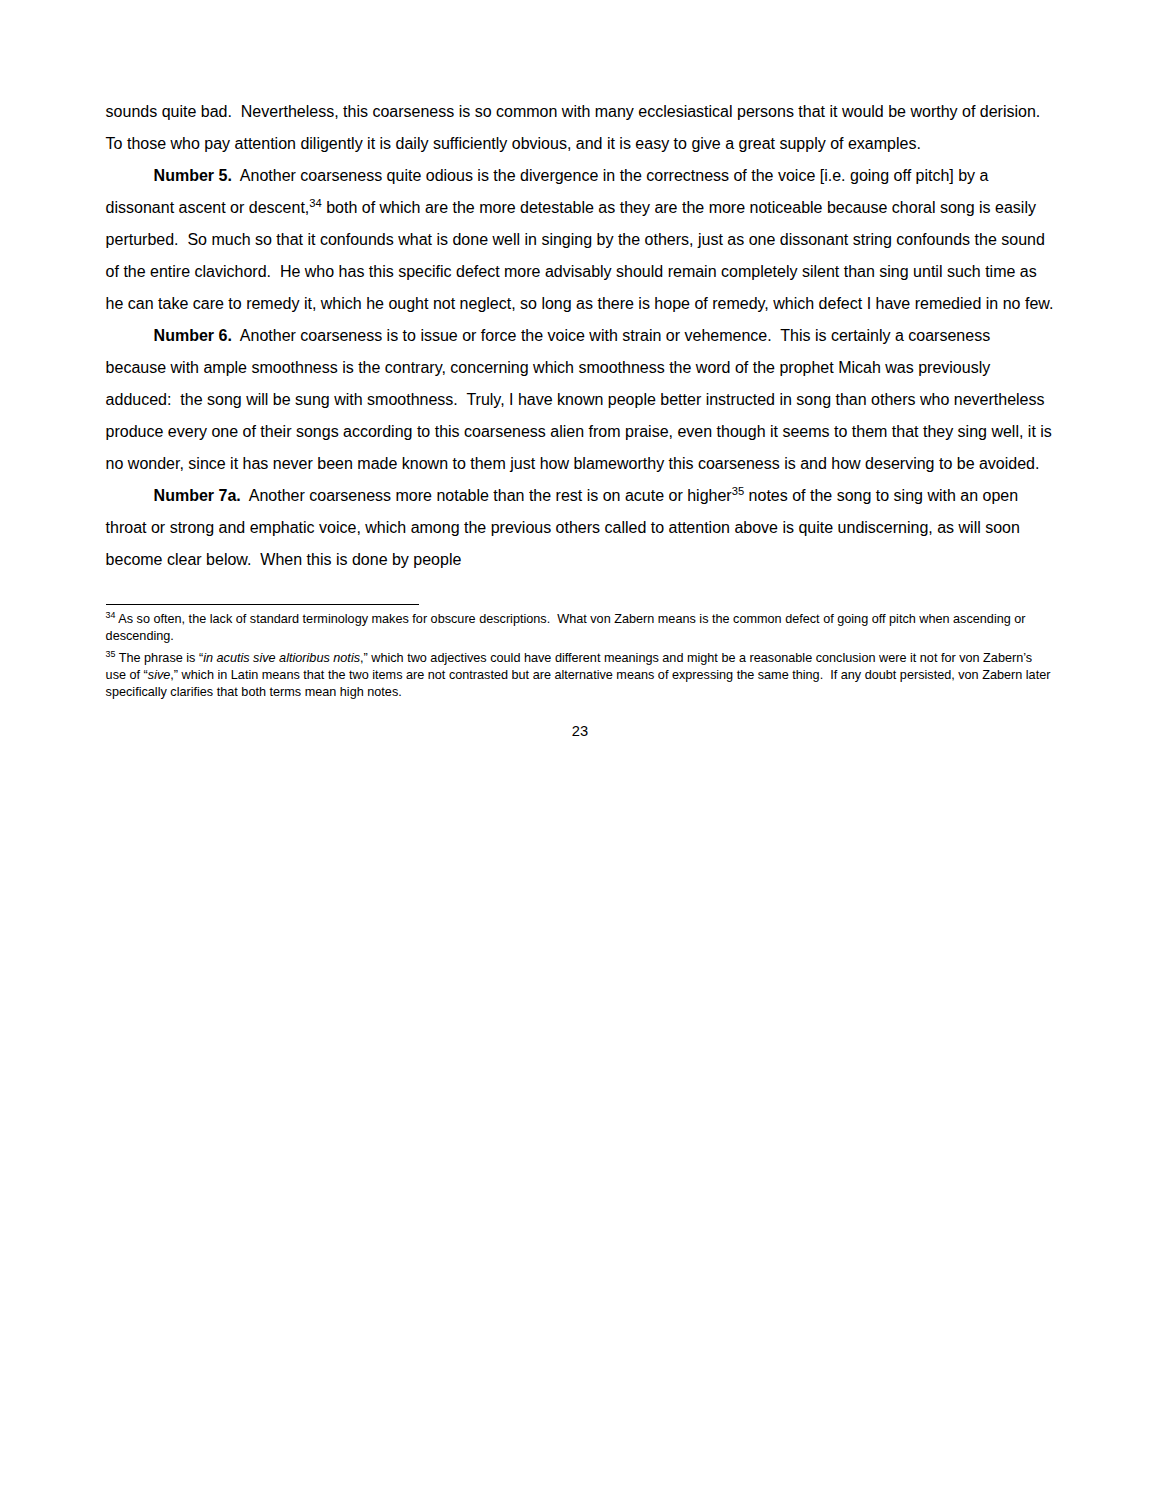sounds quite bad. Nevertheless, this coarseness is so common with many ecclesiastical persons that it would be worthy of derision. To those who pay attention diligently it is daily sufficiently obvious, and it is easy to give a great supply of examples.
Number 5. Another coarseness quite odious is the divergence in the correctness of the voice [i.e. going off pitch] by a dissonant ascent or descent,34 both of which are the more detestable as they are the more noticeable because choral song is easily perturbed. So much so that it confounds what is done well in singing by the others, just as one dissonant string confounds the sound of the entire clavichord. He who has this specific defect more advisably should remain completely silent than sing until such time as he can take care to remedy it, which he ought not neglect, so long as there is hope of remedy, which defect I have remedied in no few.
Number 6. Another coarseness is to issue or force the voice with strain or vehemence. This is certainly a coarseness because with ample smoothness is the contrary, concerning which smoothness the word of the prophet Micah was previously adduced: the song will be sung with smoothness. Truly, I have known people better instructed in song than others who nevertheless produce every one of their songs according to this coarseness alien from praise, even though it seems to them that they sing well, it is no wonder, since it has never been made known to them just how blameworthy this coarseness is and how deserving to be avoided.
Number 7a. Another coarseness more notable than the rest is on acute or higher35 notes of the song to sing with an open throat or strong and emphatic voice, which among the previous others called to attention above is quite undiscerning, as will soon become clear below. When this is done by people
34 As so often, the lack of standard terminology makes for obscure descriptions. What von Zabern means is the common defect of going off pitch when ascending or descending.
35 The phrase is “in acutis sive altioribus notis,” which two adjectives could have different meanings and might be a reasonable conclusion were it not for von Zabern’s use of “sive,” which in Latin means that the two items are not contrasted but are alternative means of expressing the same thing. If any doubt persisted, von Zabern later specifically clarifies that both terms mean high notes.
23